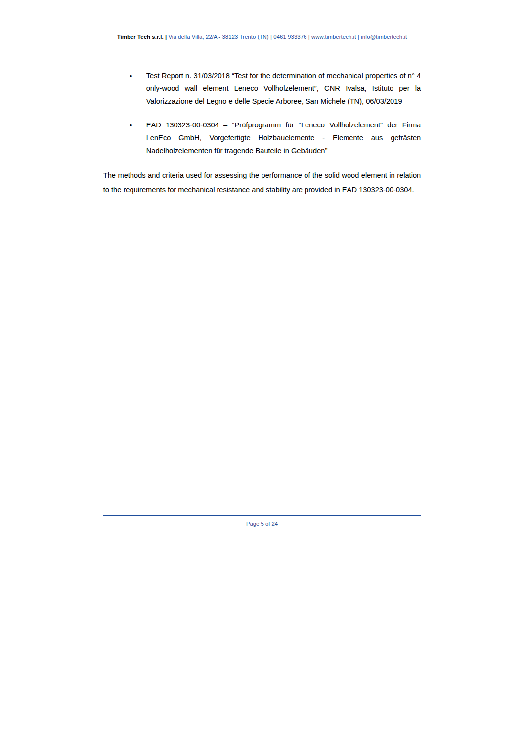Timber Tech s.r.l. | Via della Villa, 22/A - 38123 Trento (TN) | 0461 933376 | www.timbertech.it | info@timbertech.it
Test Report n. 31/03/2018 “Test for the determination of mechanical properties of n° 4 only-wood wall element Leneco Vollholzelement”, CNR Ivalsa, Istituto per la Valorizzazione del Legno e delle Specie Arboree, San Michele (TN), 06/03/2019
EAD 130323-00-0304 – “Prüfprogramm für “Leneco Vollholzelement” der Firma LenEco GmbH, Vorgefertigte Holzbauelemente - Elemente aus gefrästen Nadelholzelementen für tragende Bauteile in Gebäuden”
The methods and criteria used for assessing the performance of the solid wood element in relation to the requirements for mechanical resistance and stability are provided in EAD 130323-00-0304.
Page 5 of 24